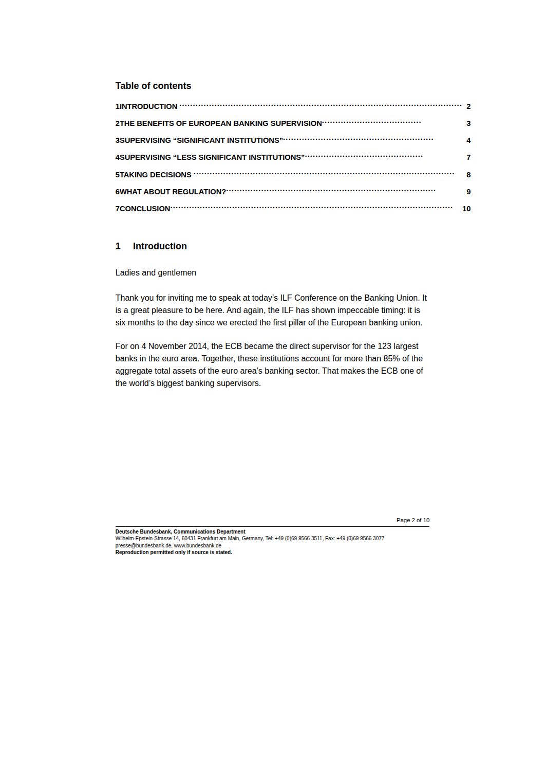Table of contents
| 1 | INTRODUCTION ......................................................................................................... | 2 |
| 2 | THE BENEFITS OF EUROPEAN BANKING SUPERVISION ..................................... | 3 |
| 3 | SUPERVISING “SIGNIFICANT INSTITUTIONS” ........................................................ | 4 |
| 4 | SUPERVISING “LESS SIGNIFICANT INSTITUTIONS” ............................................ | 7 |
| 5 | TAKING DECISIONS ................................................................................................. | 8 |
| 6 | WHAT ABOUT REGULATION? .............................................................................. | 9 |
| 7 | CONCLUSION ......................................................................................................... | 10 |
1 Introduction
Ladies and gentlemen
Thank you for inviting me to speak at today’s ILF Conference on the Banking Union. It is a great pleasure to be here. And again, the ILF has shown impeccable timing: it is six months to the day since we erected the first pillar of the European banking union.
For on 4 November 2014, the ECB became the direct supervisor for the 123 largest banks in the euro area. Together, these institutions account for more than 85% of the aggregate total assets of the euro area’s banking sector. That makes the ECB one of the world’s biggest banking supervisors.
Page 2 of 10
Deutsche Bundesbank, Communications Department
Wilhelm-Epstein-Strasse 14, 60431 Frankfurt am Main, Germany, Tel: +49 (0)69 9566 3511, Fax: +49 (0)69 9566 3077
presse@bundesbank.de, www.bundesbank.de
Reproduction permitted only if source is stated.